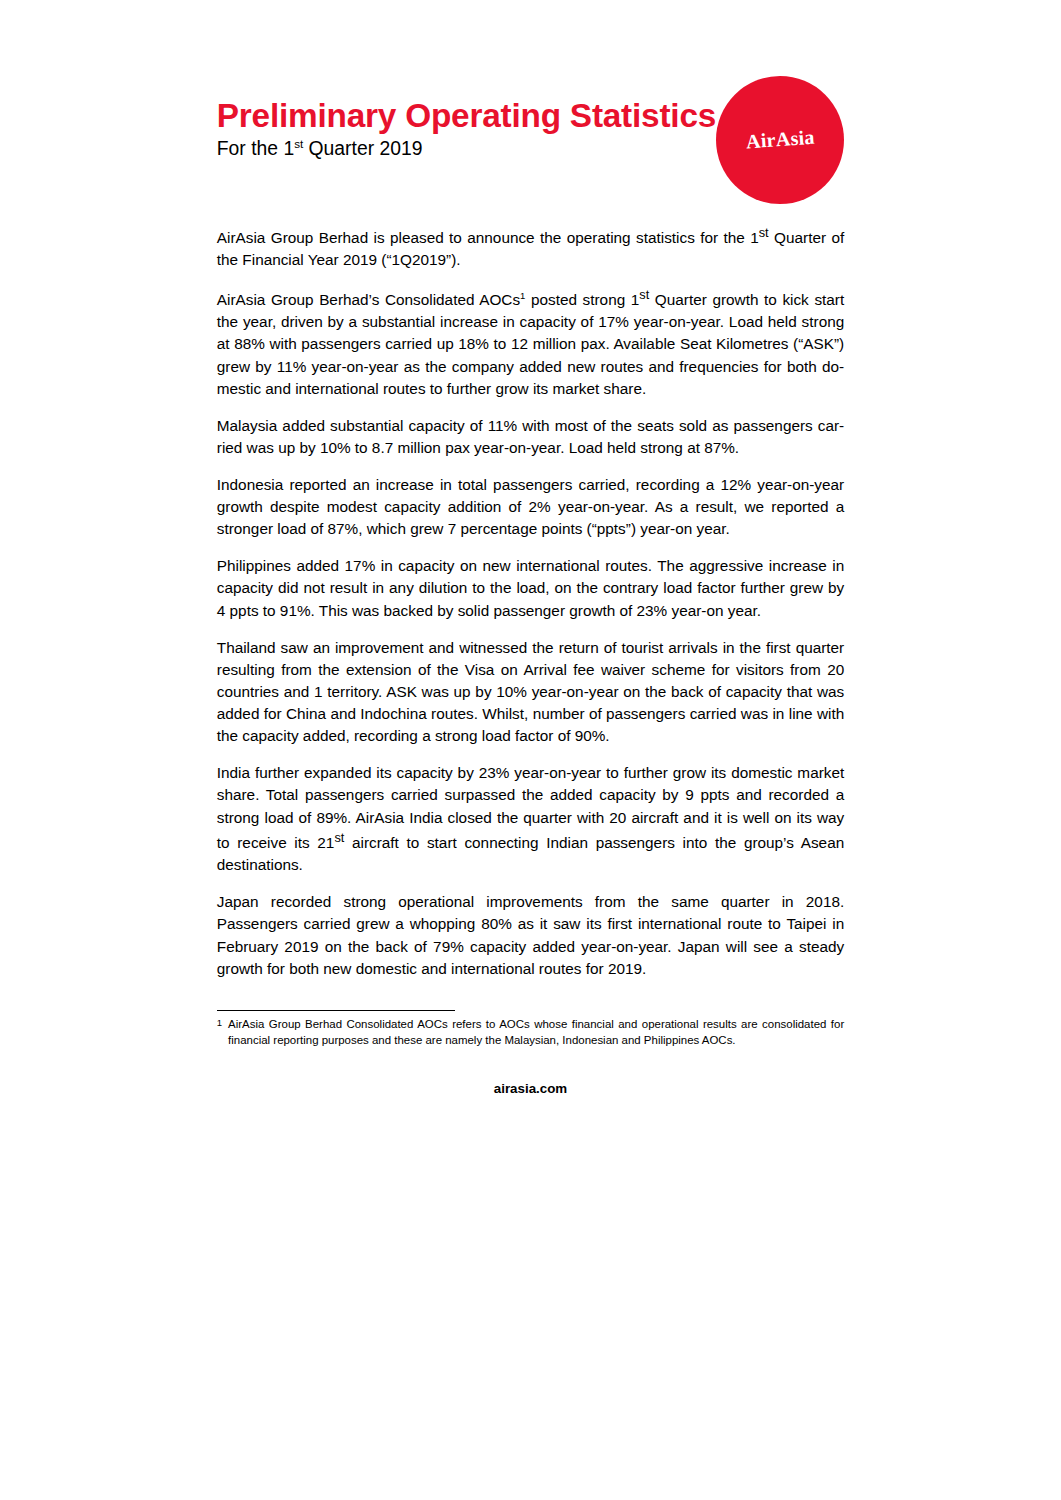Preliminary Operating Statistics
For the 1st Quarter 2019
AirAsia
AirAsia Group Berhad is pleased to announce the operating statistics for the 1st Quarter of the Financial Year 2019 (“1Q2019”).
AirAsia Group Berhad’s Consolidated AOCs1 posted strong 1st Quarter growth to kick start the year, driven by a substantial increase in capacity of 17% year-on-year. Load held strong at 88% with passengers carried up 18% to 12 million pax. Available Seat Kilometres (“ASK”) grew by 11% year-on-year as the company added new routes and frequencies for both domestic and international routes to further grow its market share.
Malaysia added substantial capacity of 11% with most of the seats sold as passengers carried was up by 10% to 8.7 million pax year-on-year. Load held strong at 87%.
Indonesia reported an increase in total passengers carried, recording a 12% year-on-year growth despite modest capacity addition of 2% year-on-year. As a result, we reported a stronger load of 87%, which grew 7 percentage points (“ppts”) year-on year.
Philippines added 17% in capacity on new international routes. The aggressive increase in capacity did not result in any dilution to the load, on the contrary load factor further grew by 4 ppts to 91%. This was backed by solid passenger growth of 23% year-on year.
Thailand saw an improvement and witnessed the return of tourist arrivals in the first quarter resulting from the extension of the Visa on Arrival fee waiver scheme for visitors from 20 countries and 1 territory. ASK was up by 10% year-on-year on the back of capacity that was added for China and Indochina routes. Whilst, number of passengers carried was in line with the capacity added, recording a strong load factor of 90%.
India further expanded its capacity by 23% year-on-year to further grow its domestic market share. Total passengers carried surpassed the added capacity by 9 ppts and recorded a strong load of 89%. AirAsia India closed the quarter with 20 aircraft and it is well on its way to receive its 21st aircraft to start connecting Indian passengers into the group’s Asean destinations.
Japan recorded strong operational improvements from the same quarter in 2018. Passengers carried grew a whopping 80% as it saw its first international route to Taipei in February 2019 on the back of 79% capacity added year-on-year. Japan will see a steady growth for both new domestic and international routes for 2019.
1 AirAsia Group Berhad Consolidated AOCs refers to AOCs whose financial and operational results are consolidated for financial reporting purposes and these are namely the Malaysian, Indonesian and Philippines AOCs.
airasia.com